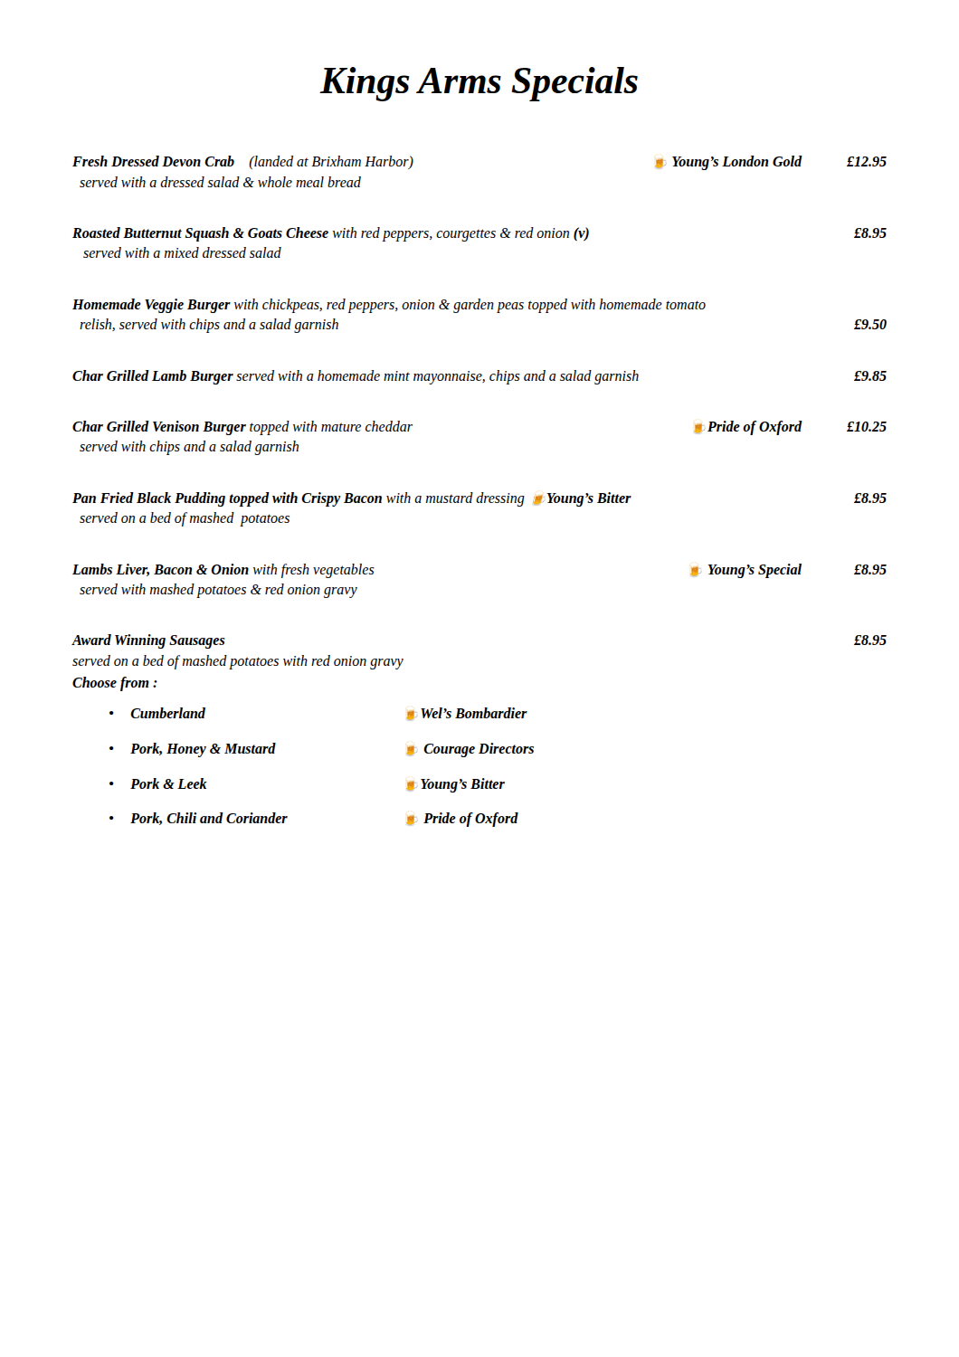Kings Arms Specials
Fresh Dressed Devon Crab (landed at Brixham Harbor)
🍺 Young’s London Gold
£12.95
served with a dressed salad & whole meal bread
Roasted Butternut Squash & Goats Cheese with red peppers, courgettes & red onion (v)
£8.95
served with a mixed dressed salad
Homemade Veggie Burger with chickpeas, red peppers, onion & garden peas topped with homemade tomato
relish, served with chips and a salad garnish £9.50
Char Grilled Lamb Burger served with a homemade mint mayonnaise, chips and a salad garnish
£9.85
Char Grilled Venison Burger topped with mature cheddar
🍺Pride of Oxford
£10.25
served with chips and a salad garnish
Pan Fried Black Pudding topped with Crispy Bacon with a mustard dressing 🍺Young’s Bitter
£8.95
served on a bed of mashed potatoes
Lambs Liver, Bacon & Onion with fresh vegetables
🍺 Young’s Special
£8.95
served with mashed potatoes & red onion gravy
Award Winning Sausages £8.95
served on a bed of mashed potatoes with red onion gravy
Choose from :
Cumberland 🍺Wel’s Bombardier
Pork, Honey & Mustard 🍺 Courage Directors
Pork & Leek 🍺Young’s Bitter
Pork, Chili and Coriander 🍺 Pride of Oxford